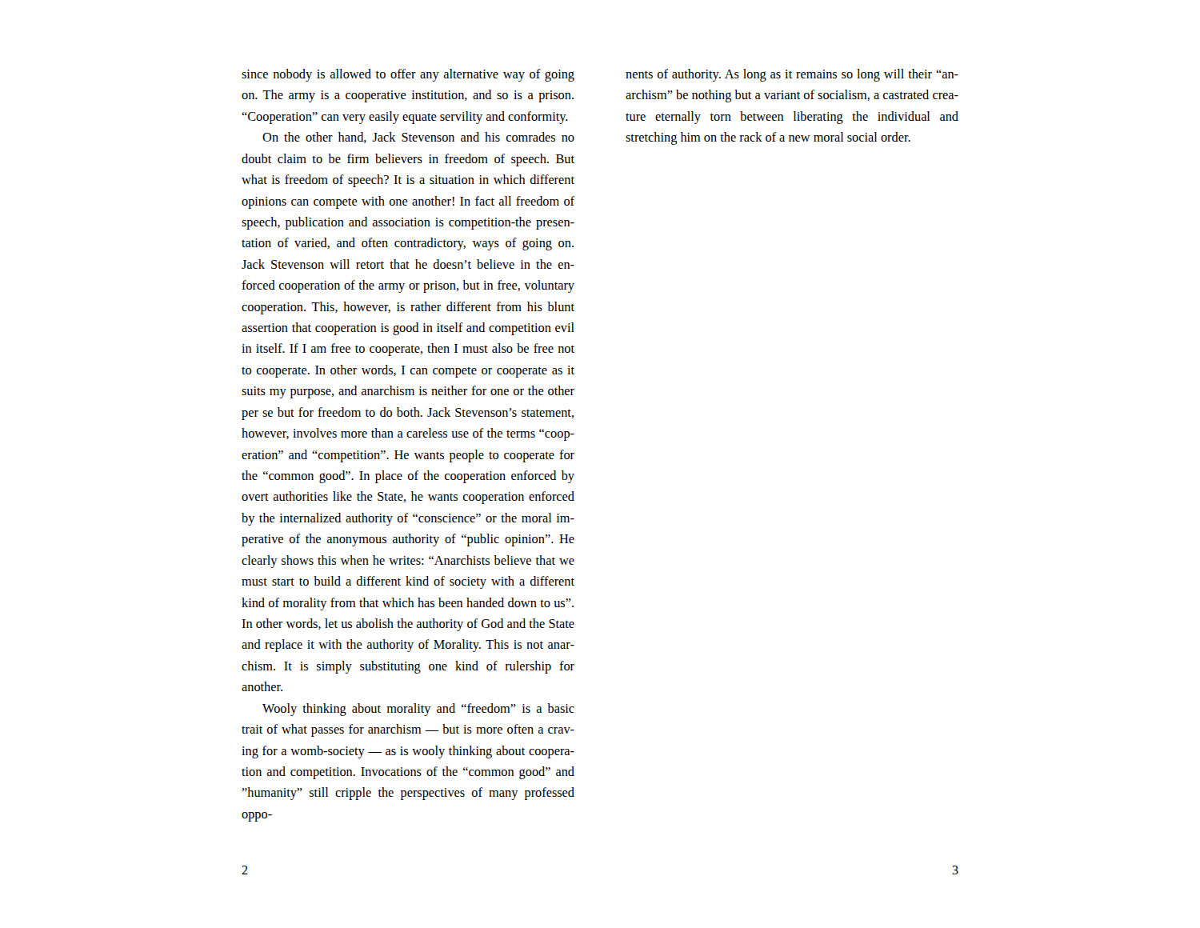since nobody is allowed to offer any alternative way of going on. The army is a cooperative institution, and so is a prison. “Cooperation” can very easily equate servility and conformity.
On the other hand, Jack Stevenson and his comrades no doubt claim to be firm believers in freedom of speech. But what is freedom of speech? It is a situation in which different opinions can compete with one another! In fact all freedom of speech, publication and association is competition-the presentation of varied, and often contradictory, ways of going on. Jack Stevenson will retort that he doesn’t believe in the enforced cooperation of the army or prison, but in free, voluntary cooperation. This, however, is rather different from his blunt assertion that cooperation is good in itself and competition evil in itself. If I am free to cooperate, then I must also be free not to cooperate. In other words, I can compete or cooperate as it suits my purpose, and anarchism is neither for one or the other per se but for freedom to do both. Jack Stevenson’s statement, however, involves more than a careless use of the terms “cooperation” and “competition”. He wants people to cooperate for the “common good”. In place of the cooperation enforced by overt authorities like the State, he wants cooperation enforced by the internalized authority of “conscience” or the moral imperative of the anonymous authority of “public opinion”. He clearly shows this when he writes: “Anarchists believe that we must start to build a different kind of society with a different kind of morality from that which has been handed down to us”. In other words, let us abolish the authority of God and the State and replace it with the authority of Morality. This is not anarchism. It is simply substituting one kind of rulership for another.
Wooly thinking about morality and “freedom” is a basic trait of what passes for anarchism — but is more often a craving for a womb-society — as is wooly thinking about cooperation and competition. Invocations of the “common good” and ”humanity” still cripple the perspectives of many professed oppo-
2
nents of authority. As long as it remains so long will their “anarchism” be nothing but a variant of socialism, a castrated creature eternally torn between liberating the individual and stretching him on the rack of a new moral social order.
3